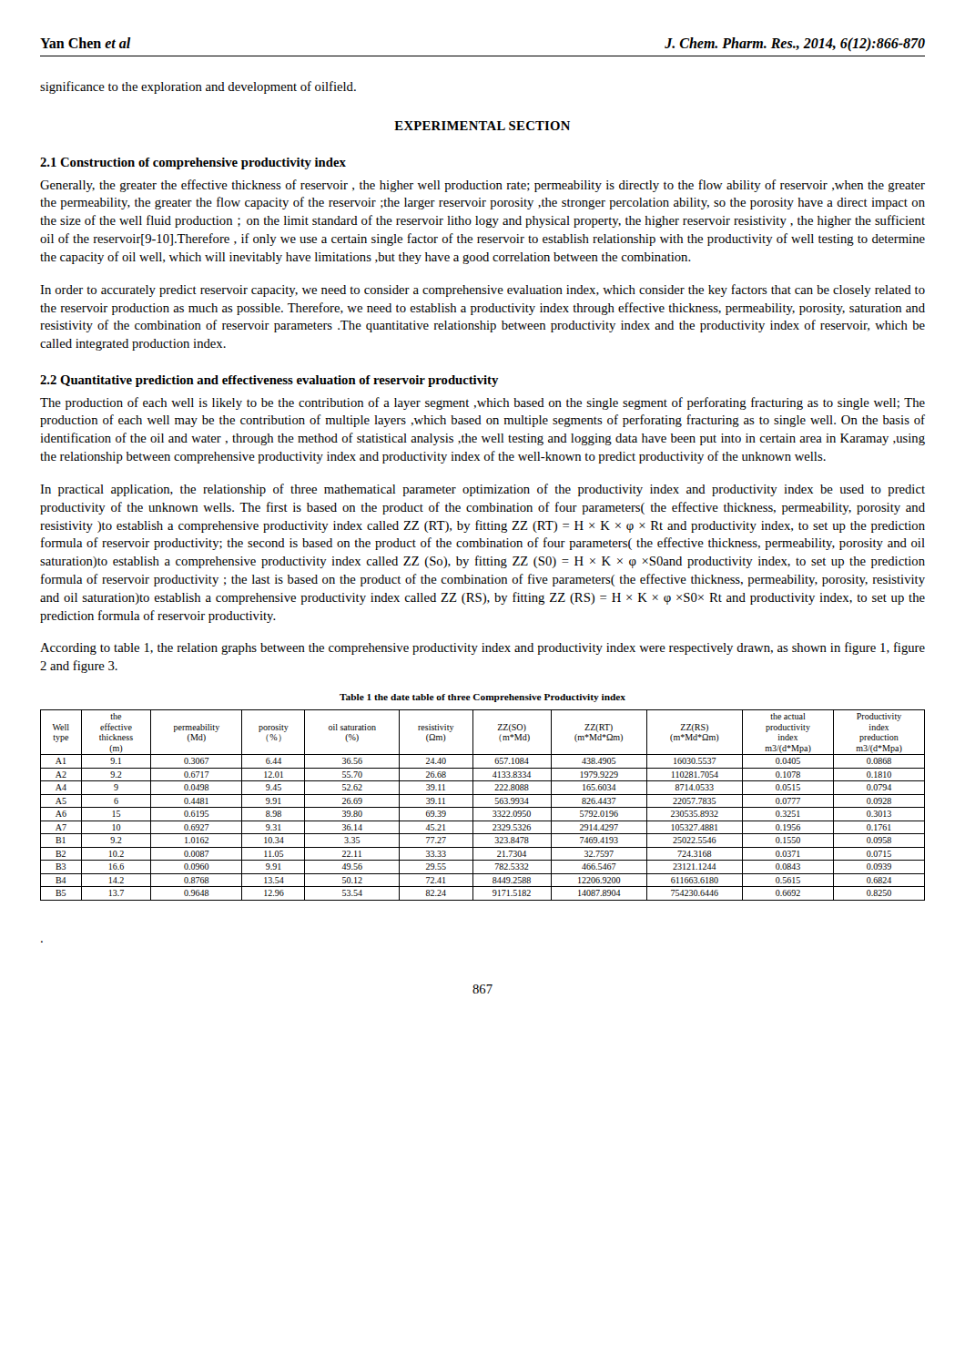Yan Chen et al
J. Chem. Pharm. Res., 2014, 6(12):866-870
significance to the exploration and development of oilfield.
EXPERIMENTAL SECTION
2.1 Construction of comprehensive productivity index
Generally, the greater the effective thickness of reservoir , the higher well production rate; permeability is directly to the flow ability of reservoir ,when the greater the permeability, the greater the flow capacity of the reservoir ;the larger reservoir porosity ,the stronger percolation ability, so the porosity have a direct impact on the size of the well fluid production；on the limit standard of the reservoir litho logy and physical property, the higher reservoir resistivity , the higher the sufficient oil of the reservoir[9-10].Therefore , if only we use a certain single factor of the reservoir to establish relationship with the productivity of well testing to determine the capacity of oil well, which will inevitably have limitations ,but they have a good correlation between the combination.
In order to accurately predict reservoir capacity, we need to consider a comprehensive evaluation index, which consider the key factors that can be closely related to the reservoir production as much as possible. Therefore, we need to establish a productivity index through effective thickness, permeability, porosity, saturation and resistivity of the combination of reservoir parameters .The quantitative relationship between productivity index and the productivity index of reservoir, which be called integrated production index.
2.2 Quantitative prediction and effectiveness evaluation of reservoir productivity
The production of each well is likely to be the contribution of a layer segment ,which based on the single segment of perforating fracturing as to single well; The production of each well may be the contribution of multiple layers ,which based on multiple segments of perforating fracturing as to single well. On the basis of identification of the oil and water , through the method of statistical analysis ,the well testing and logging data have been put into in certain area in Karamay ,using the relationship between comprehensive productivity index and productivity index of the well-known to predict productivity of the unknown wells.
In practical application, the relationship of three mathematical parameter optimization of the productivity index and productivity index be used to predict productivity of the unknown wells. The first is based on the product of the combination of four parameters( the effective thickness, permeability, porosity and resistivity )to establish a comprehensive productivity index called ZZ (RT), by fitting ZZ (RT) = H × K × φ × Rt and productivity index, to set up the prediction formula of reservoir productivity; the second is based on the product of the combination of four parameters( the effective thickness, permeability, porosity and oil saturation)to establish a comprehensive productivity index called ZZ (So), by fitting ZZ (S0) = H × K × φ ×S0and productivity index, to set up the prediction formula of reservoir productivity ; the last is based on the product of the combination of five parameters( the effective thickness, permeability, porosity, resistivity and oil saturation)to establish a comprehensive productivity index called ZZ (RS), by fitting ZZ (RS) = H × K × φ ×S0× Rt and productivity index, to set up the prediction formula of reservoir productivity.
According to table 1, the relation graphs between the comprehensive productivity index and productivity index were respectively drawn, as shown in figure 1, figure 2 and figure 3.
Table 1 the date table of three Comprehensive Productivity index
| Well type | the effective thickness (m) | permeability (Md) | porosity （%） | oil saturation (%) | resistivity (Ωm) | ZZ(SO) （m*Md) | ZZ(RT) (m*Md*Ωm) | ZZ(RS) (m*Md*Ωm) | the actual productivity index m3/(d*Mpa) | Productivity index preduction m3/(d*Mpa) |
| --- | --- | --- | --- | --- | --- | --- | --- | --- | --- | --- |
| A1 | 9.1 | 0.3067 | 6.44 | 36.56 | 24.40 | 657.1084 | 438.4905 | 16030.5537 | 0.0405 | 0.0868 |
| A2 | 9.2 | 0.6717 | 12.01 | 55.70 | 26.68 | 4133.8334 | 1979.9229 | 110281.7054 | 0.1078 | 0.1810 |
| A4 | 9 | 0.0498 | 9.45 | 52.62 | 39.11 | 222.8088 | 165.6034 | 8714.0533 | 0.0515 | 0.0794 |
| A5 | 6 | 0.4481 | 9.91 | 26.69 | 39.11 | 563.9934 | 826.4437 | 22057.7835 | 0.0777 | 0.0928 |
| A6 | 15 | 0.6195 | 8.98 | 39.80 | 69.39 | 3322.0950 | 5792.0196 | 230535.8932 | 0.3251 | 0.3013 |
| A7 | 10 | 0.6927 | 9.31 | 36.14 | 45.21 | 2329.5326 | 2914.4297 | 105327.4881 | 0.1956 | 0.1761 |
| B1 | 9.2 | 1.0162 | 10.34 | 3.35 | 77.27 | 323.8478 | 7469.4193 | 25022.5546 | 0.1550 | 0.0958 |
| B2 | 10.2 | 0.0087 | 11.05 | 22.11 | 33.33 | 21.7304 | 32.7597 | 724.3168 | 0.0371 | 0.0715 |
| B3 | 16.6 | 0.0960 | 9.91 | 49.56 | 29.55 | 782.5332 | 466.5467 | 23121.1244 | 0.0843 | 0.0939 |
| B4 | 14.2 | 0.8768 | 13.54 | 50.12 | 72.41 | 8449.2588 | 12206.9200 | 611663.6180 | 0.5615 | 0.6824 |
| B5 | 13.7 | 0.9648 | 12.96 | 53.54 | 82.24 | 9171.5182 | 14087.8904 | 754230.6446 | 0.6692 | 0.8250 |
.
867